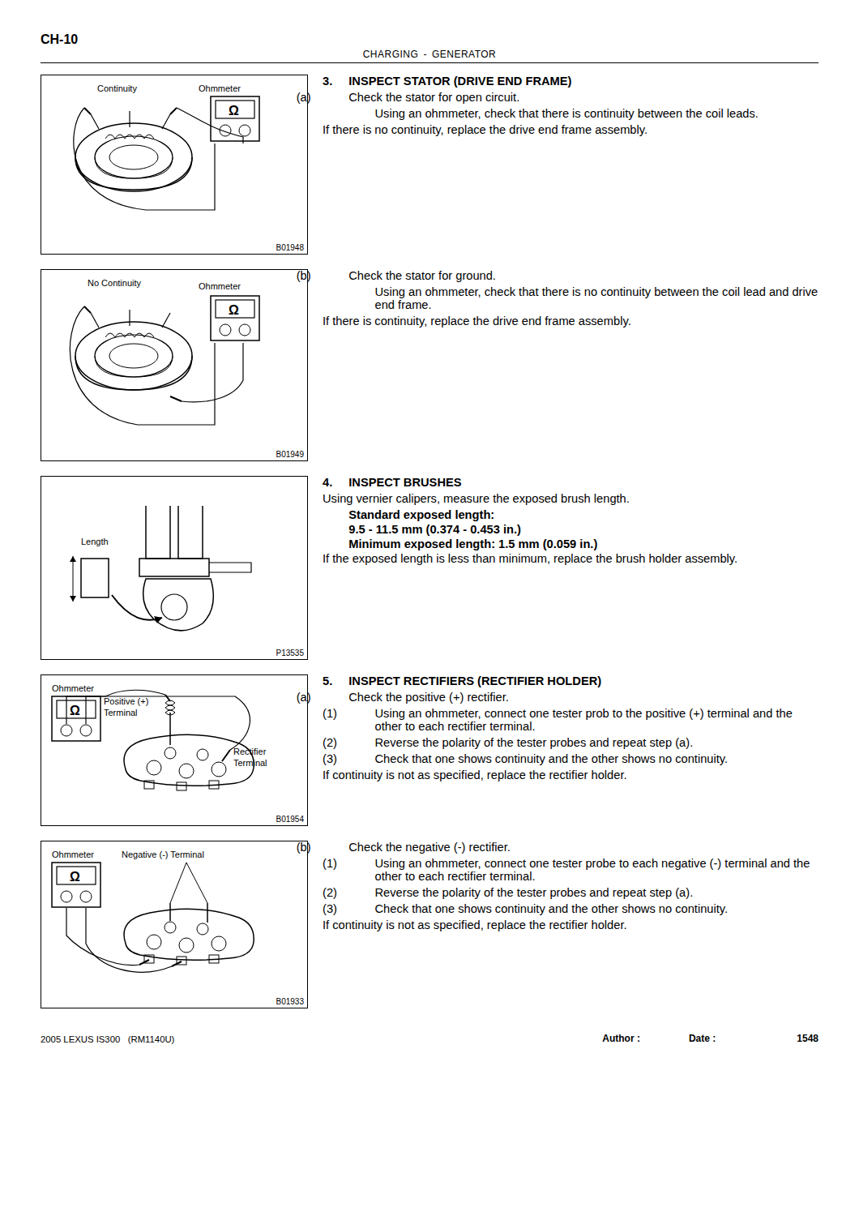CH-10
CHARGING-GENERATOR
Continuity Ohmmeter Ω B01948
3. INSPECT STATOR (DRIVE END FRAME)
(a) Check the stator for open circuit.
Using an ohmmeter, check that there is continuity between the coil leads.
If there is no continuity, replace the drive end frame assembly.
No Continuity Ohmmeter Ω B01949
(b) Check the stator for ground.
Using an ohmmeter, check that there is no continuity between the coil lead and drive end frame.
If there is continuity, replace the drive end frame assembly.
Length P13535
4. INSPECT BRUSHES
Using vernier calipers, measure the exposed brush length.
Standard exposed length:
9.5 - 11.5 mm (0.374 - 0.453 in.)
Minimum exposed length: 1.5 mm (0.059 in.)
If the exposed length is less than minimum, replace the brush holder assembly.
Ohmmeter Ω Positive (+) Terminal Rectifier Terminal B01954
5. INSPECT RECTIFIERS (RECTIFIER HOLDER)
(a) Check the positive (+) rectifier.
(1) Using an ohmmeter, connect one tester prob to the positive (+) terminal and the other to each rectifier terminal.
(2) Reverse the polarity of the tester probes and repeat step (a).
(3) Check that one shows continuity and the other shows no continuity.
If continuity is not as specified, replace the rectifier holder.
Ohmmeter Ω Negative (-) Terminal B01933
(b) Check the negative (-) rectifier.
(1) Using an ohmmeter, connect one tester probe to each negative (-) terminal and the other to each rectifier terminal.
(2) Reverse the polarity of the tester probes and repeat step (a).
(3) Check that one shows continuity and the other shows no continuity.
If continuity is not as specified, replace the rectifier holder.
2005 LEXUS IS300 (RM1140U)
Author : Date : 1548